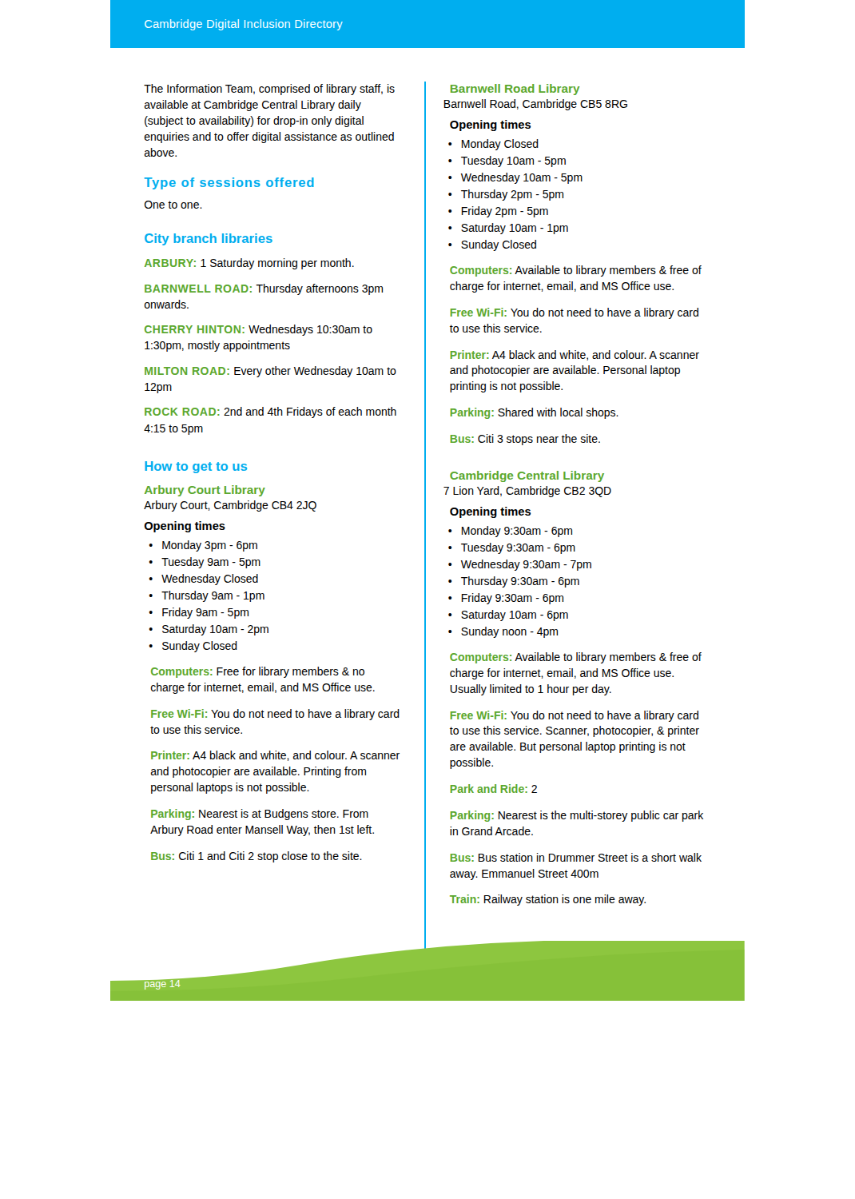Cambridge Digital Inclusion Directory
The Information Team, comprised of library staff, is available at Cambridge Central Library daily (subject to availability) for drop-in only digital enquiries and to offer digital assistance as outlined above.
Type of sessions offered
One to one.
City branch libraries
ARBURY: 1 Saturday morning per month.
BARNWELL ROAD: Thursday afternoons 3pm onwards.
CHERRY HINTON: Wednesdays 10:30am to 1:30pm, mostly appointments
MILTON ROAD: Every other Wednesday 10am to 12pm
ROCK ROAD: 2nd and 4th Fridays of each month 4:15 to 5pm
How to get to us
Arbury Court Library
Arbury Court, Cambridge CB4 2JQ
Opening times
Monday 3pm - 6pm
Tuesday 9am - 5pm
Wednesday Closed
Thursday 9am - 1pm
Friday 9am - 5pm
Saturday 10am - 2pm
Sunday Closed
Computers: Free for library members & no charge for internet, email, and MS Office use.
Free Wi-Fi: You do not need to have a library card to use this service.
Printer: A4 black and white, and colour. A scanner and photocopier are available. Printing from personal laptops is not possible.
Parking: Nearest is at Budgens store. From Arbury Road enter Mansell Way, then 1st left.
Bus: Citi 1 and Citi 2 stop close to the site.
Barnwell Road Library
Barnwell Road, Cambridge CB5 8RG
Opening times
Monday Closed
Tuesday 10am - 5pm
Wednesday 10am - 5pm
Thursday 2pm - 5pm
Friday 2pm - 5pm
Saturday 10am - 1pm
Sunday Closed
Computers: Available to library members & free of charge for internet, email, and MS Office use.
Free Wi-Fi: You do not need to have a library card to use this service.
Printer: A4 black and white, and colour. A scanner and photocopier are available. Personal laptop printing is not possible.
Parking: Shared with local shops.
Bus: Citi 3 stops near the site.
Cambridge Central Library
7 Lion Yard, Cambridge CB2 3QD
Opening times
Monday 9:30am - 6pm
Tuesday 9:30am - 6pm
Wednesday 9:30am - 7pm
Thursday 9:30am - 6pm
Friday 9:30am - 6pm
Saturday 10am - 6pm
Sunday noon - 4pm
Computers: Available to library members & free of charge for internet, email, and MS Office use. Usually limited to 1 hour per day.
Free Wi-Fi: You do not need to have a library card to use this service. Scanner, photocopier, & printer are available. But personal laptop printing is not possible.
Park and Ride: 2
Parking: Nearest is the multi-storey public car park in Grand Arcade.
Bus: Bus station in Drummer Street is a short walk away. Emmanuel Street 400m
Train: Railway station is one mile away.
page 14